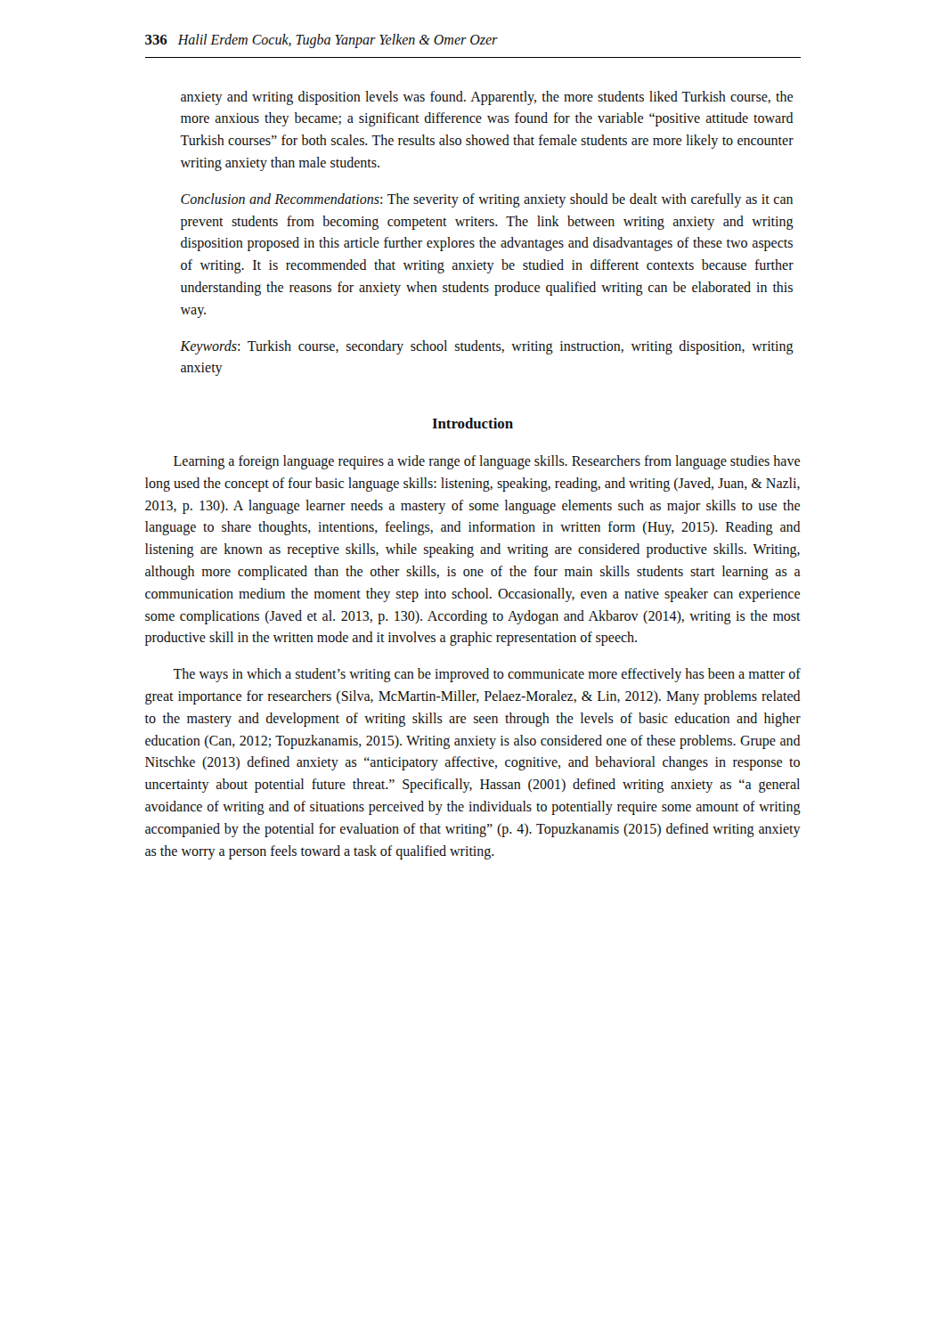336 Halil Erdem Cocuk, Tugba Yanpar Yelken & Omer Ozer
anxiety and writing disposition levels was found. Apparently, the more students liked Turkish course, the more anxious they became; a significant difference was found for the variable “positive attitude toward Turkish courses” for both scales. The results also showed that female students are more likely to encounter writing anxiety than male students.
Conclusion and Recommendations: The severity of writing anxiety should be dealt with carefully as it can prevent students from becoming competent writers. The link between writing anxiety and writing disposition proposed in this article further explores the advantages and disadvantages of these two aspects of writing. It is recommended that writing anxiety be studied in different contexts because further understanding the reasons for anxiety when students produce qualified writing can be elaborated in this way.
Keywords: Turkish course, secondary school students, writing instruction, writing disposition, writing anxiety
Introduction
Learning a foreign language requires a wide range of language skills. Researchers from language studies have long used the concept of four basic language skills: listening, speaking, reading, and writing (Javed, Juan, & Nazli, 2013, p. 130). A language learner needs a mastery of some language elements such as major skills to use the language to share thoughts, intentions, feelings, and information in written form (Huy, 2015). Reading and listening are known as receptive skills, while speaking and writing are considered productive skills. Writing, although more complicated than the other skills, is one of the four main skills students start learning as a communication medium the moment they step into school. Occasionally, even a native speaker can experience some complications (Javed et al. 2013, p. 130). According to Aydogan and Akbarov (2014), writing is the most productive skill in the written mode and it involves a graphic representation of speech.
The ways in which a student’s writing can be improved to communicate more effectively has been a matter of great importance for researchers (Silva, McMartin-Miller, Pelaez-Moralez, & Lin, 2012). Many problems related to the mastery and development of writing skills are seen through the levels of basic education and higher education (Can, 2012; Topuzkanamis, 2015). Writing anxiety is also considered one of these problems. Grupe and Nitschke (2013) defined anxiety as “anticipatory affective, cognitive, and behavioral changes in response to uncertainty about potential future threat.” Specifically, Hassan (2001) defined writing anxiety as “a general avoidance of writing and of situations perceived by the individuals to potentially require some amount of writing accompanied by the potential for evaluation of that writing” (p. 4). Topuzkanamis (2015) defined writing anxiety as the worry a person feels toward a task of qualified writing.